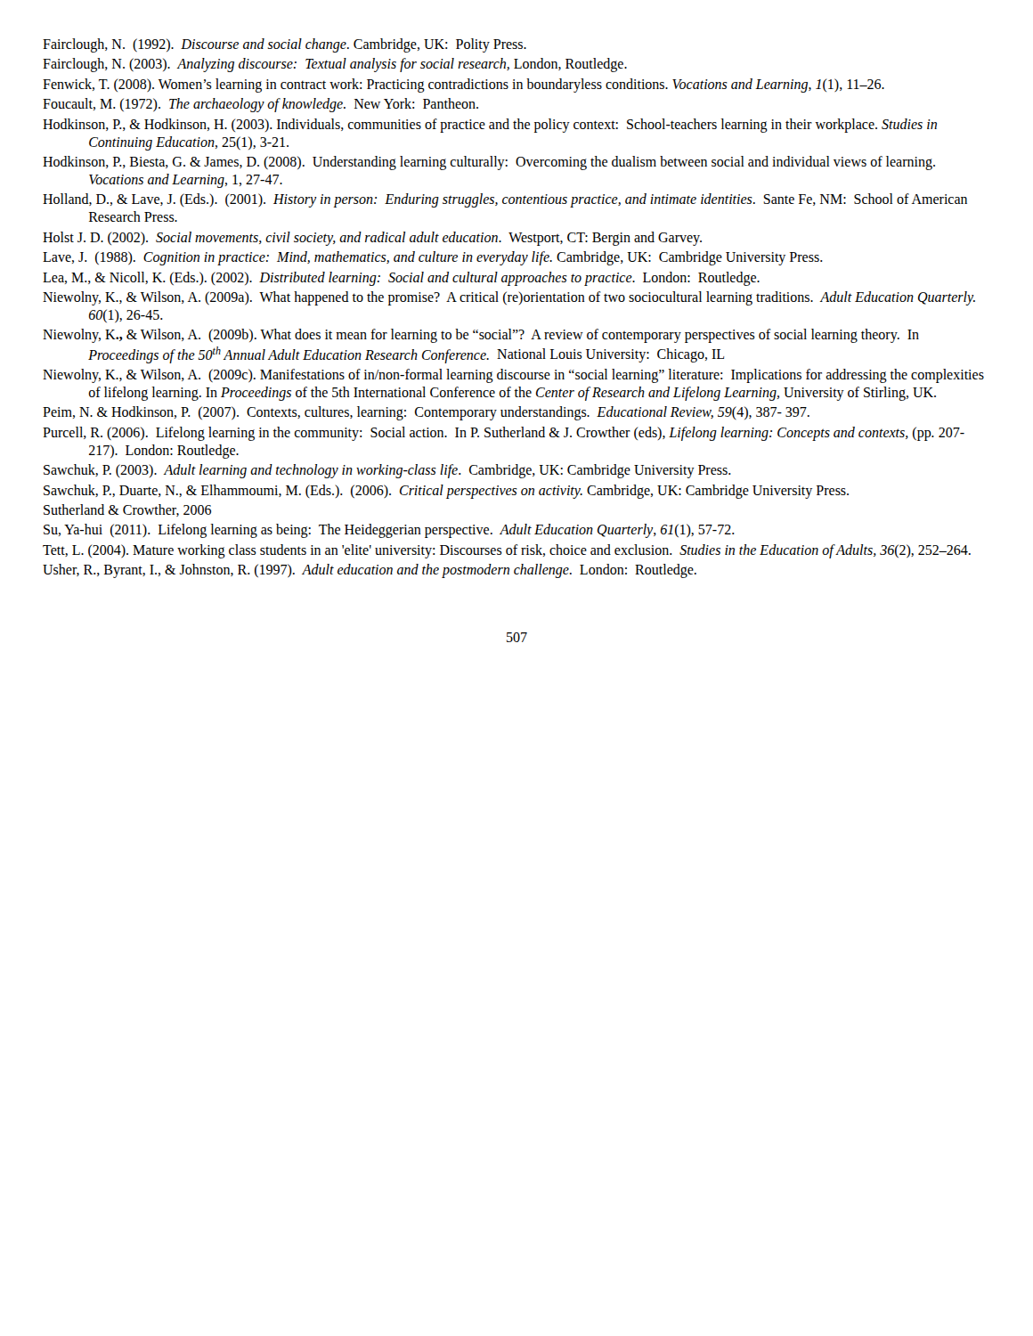Fairclough, N. (1992). Discourse and social change. Cambridge, UK: Polity Press.
Fairclough, N. (2003). Analyzing discourse: Textual analysis for social research, London, Routledge.
Fenwick, T. (2008). Women’s learning in contract work: Practicing contradictions in boundaryless conditions. Vocations and Learning, 1(1), 11–26.
Foucault, M. (1972). The archaeology of knowledge. New York: Pantheon.
Hodkinson, P., & Hodkinson, H. (2003). Individuals, communities of practice and the policy context: School-teachers learning in their workplace. Studies in Continuing Education, 25(1), 3-21.
Hodkinson, P., Biesta, G. & James, D. (2008). Understanding learning culturally: Overcoming the dualism between social and individual views of learning. Vocations and Learning, 1, 27-47.
Holland, D., & Lave, J. (Eds.). (2001). History in person: Enduring struggles, contentious practice, and intimate identities. Sante Fe, NM: School of American Research Press.
Holst J. D. (2002). Social movements, civil society, and radical adult education. Westport, CT: Bergin and Garvey.
Lave, J. (1988). Cognition in practice: Mind, mathematics, and culture in everyday life. Cambridge, UK: Cambridge University Press.
Lea, M., & Nicoll, K. (Eds.). (2002). Distributed learning: Social and cultural approaches to practice. London: Routledge.
Niewolny, K., & Wilson, A. (2009a). What happened to the promise? A critical (re)orientation of two sociocultural learning traditions. Adult Education Quarterly. 60(1), 26-45.
Niewolny, K., & Wilson, A. (2009b). What does it mean for learning to be “social”? A review of contemporary perspectives of social learning theory. In Proceedings of the 50th Annual Adult Education Research Conference. National Louis University: Chicago, IL
Niewolny, K., & Wilson, A. (2009c). Manifestations of in/non-formal learning discourse in “social learning” literature: Implications for addressing the complexities of lifelong learning. In Proceedings of the 5th International Conference of the Center of Research and Lifelong Learning, University of Stirling, UK.
Peim, N. & Hodkinson, P. (2007). Contexts, cultures, learning: Contemporary understandings. Educational Review, 59(4), 387- 397.
Purcell, R. (2006). Lifelong learning in the community: Social action. In P. Sutherland & J. Crowther (eds), Lifelong learning: Concepts and contexts, (pp. 207-217). London: Routledge.
Sawchuk, P. (2003). Adult learning and technology in working-class life. Cambridge, UK: Cambridge University Press.
Sawchuk, P., Duarte, N., & Elhammoumi, M. (Eds.). (2006). Critical perspectives on activity. Cambridge, UK: Cambridge University Press.
Sutherland & Crowther, 2006
Su, Ya-hui (2011). Lifelong learning as being: The Heideggerian perspective. Adult Education Quarterly, 61(1), 57-72.
Tett, L. (2004). Mature working class students in an 'elite' university: Discourses of risk, choice and exclusion. Studies in the Education of Adults, 36(2), 252–264.
Usher, R., Byrant, I., & Johnston, R. (1997). Adult education and the postmodern challenge. London: Routledge.
507